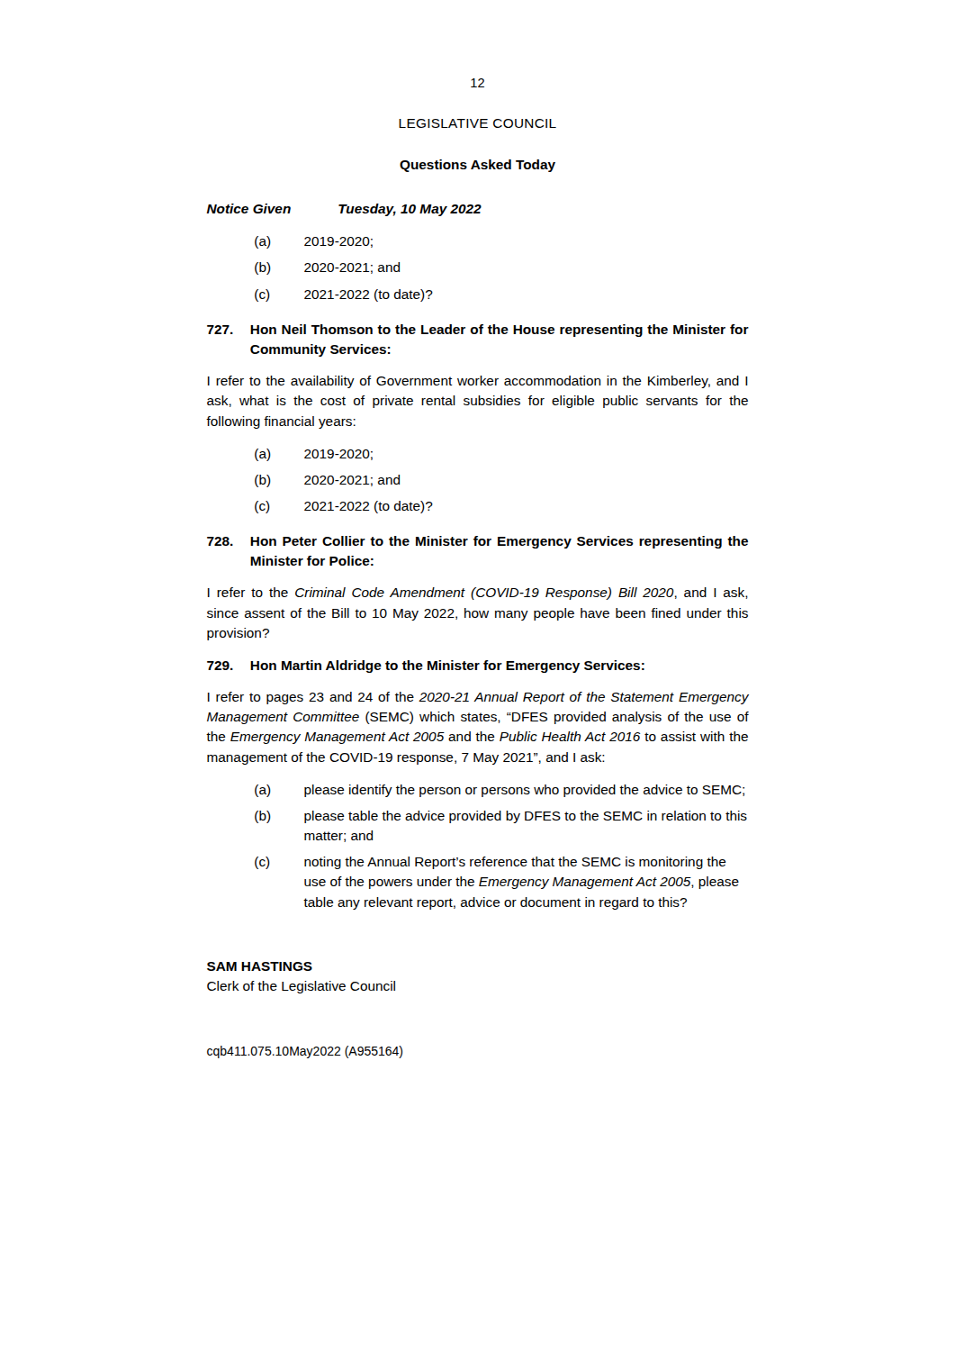12
LEGISLATIVE COUNCIL
Questions Asked Today
Notice Given Tuesday, 10 May 2022
(a) 2019-2020;
(b) 2020-2021; and
(c) 2021-2022 (to date)?
727. Hon Neil Thomson to the Leader of the House representing the Minister for Community Services:
I refer to the availability of Government worker accommodation in the Kimberley, and I ask, what is the cost of private rental subsidies for eligible public servants for the following financial years:
(a) 2019-2020;
(b) 2020-2021; and
(c) 2021-2022 (to date)?
728. Hon Peter Collier to the Minister for Emergency Services representing the Minister for Police:
I refer to the Criminal Code Amendment (COVID-19 Response) Bill 2020, and I ask, since assent of the Bill to 10 May 2022, how many people have been fined under this provision?
729. Hon Martin Aldridge to the Minister for Emergency Services:
I refer to pages 23 and 24 of the 2020-21 Annual Report of the Statement Emergency Management Committee (SEMC) which states, “DFES provided analysis of the use of the Emergency Management Act 2005 and the Public Health Act 2016 to assist with the management of the COVID-19 response, 7 May 2021”, and I ask:
(a) please identify the person or persons who provided the advice to SEMC;
(b) please table the advice provided by DFES to the SEMC in relation to this matter; and
(c) noting the Annual Report’s reference that the SEMC is monitoring the use of the powers under the Emergency Management Act 2005, please table any relevant report, advice or document in regard to this?
SAM HASTINGS
Clerk of the Legislative Council
cqb411.075.10May2022 (A955164)